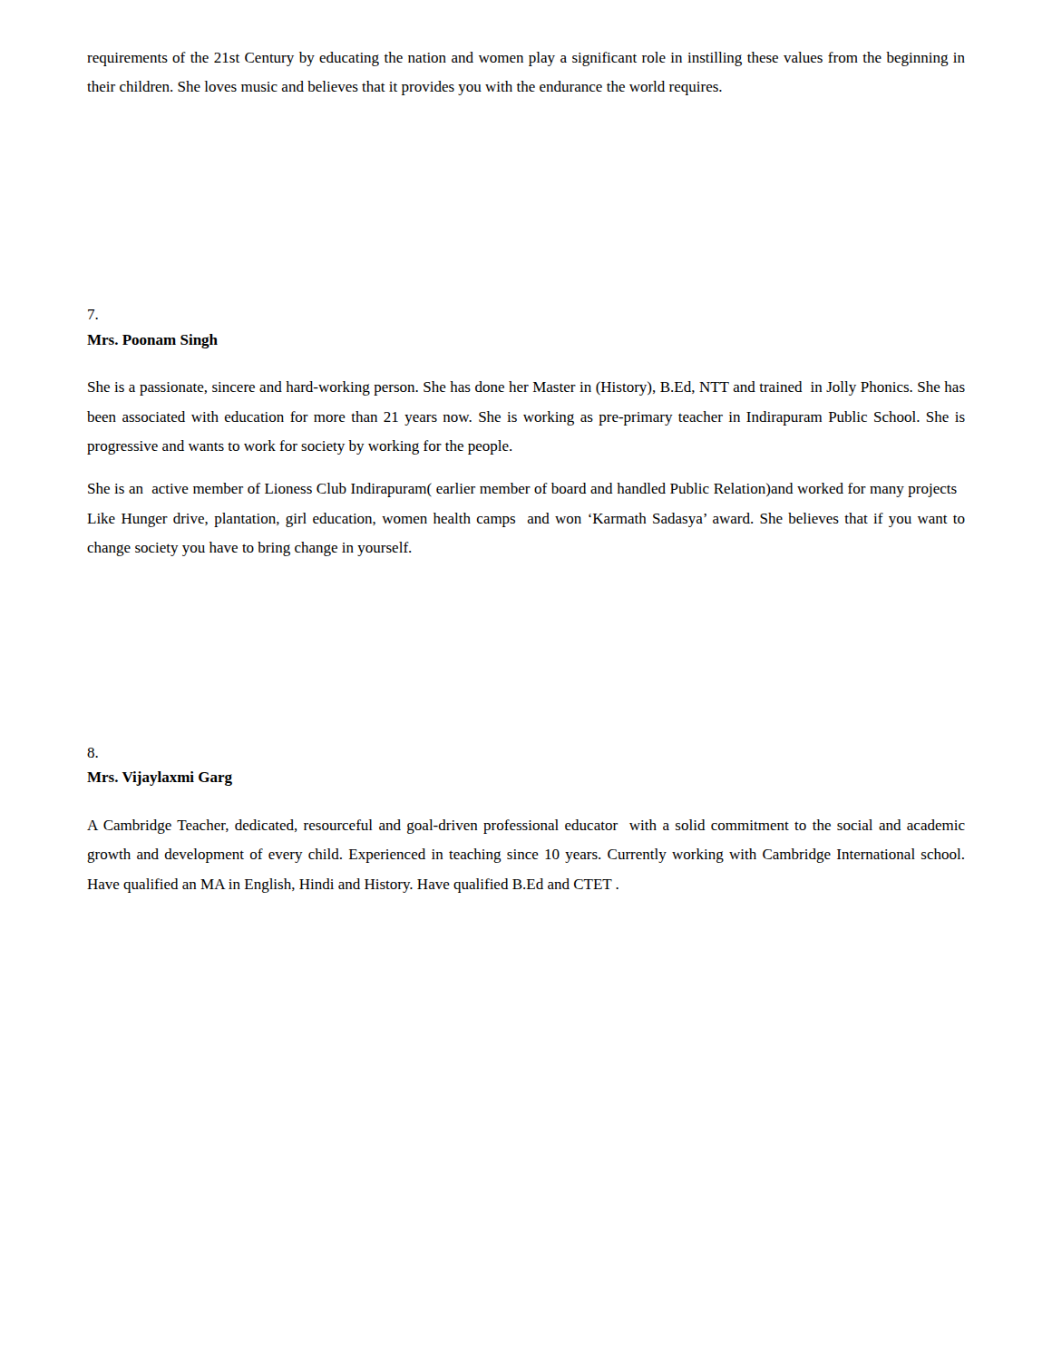requirements of the 21st Century by educating the nation and women play a significant role in instilling these values from the beginning in their children. She loves music and believes that it provides you with the endurance the world requires.
7.
Mrs. Poonam Singh
She is a passionate, sincere and hard-working person. She has done her Master in (History), B.Ed, NTT and trained in Jolly Phonics. She has been associated with education for more than 21 years now. She is working as pre-primary teacher in Indirapuram Public School. She is progressive and wants to work for society by working for the people.
She is an active member of Lioness Club Indirapuram( earlier member of board and handled Public Relation)and worked for many projects Like Hunger drive, plantation, girl education, women health camps and won ‘Karmath Sadasya’ award. She believes that if you want to change society you have to bring change in yourself.
8.
Mrs. Vijaylaxmi Garg
A Cambridge Teacher, dedicated, resourceful and goal-driven professional educator with a solid commitment to the social and academic growth and development of every child. Experienced in teaching since 10 years. Currently working with Cambridge International school. Have qualified an MA in English, Hindi and History. Have qualified B.Ed and CTET .